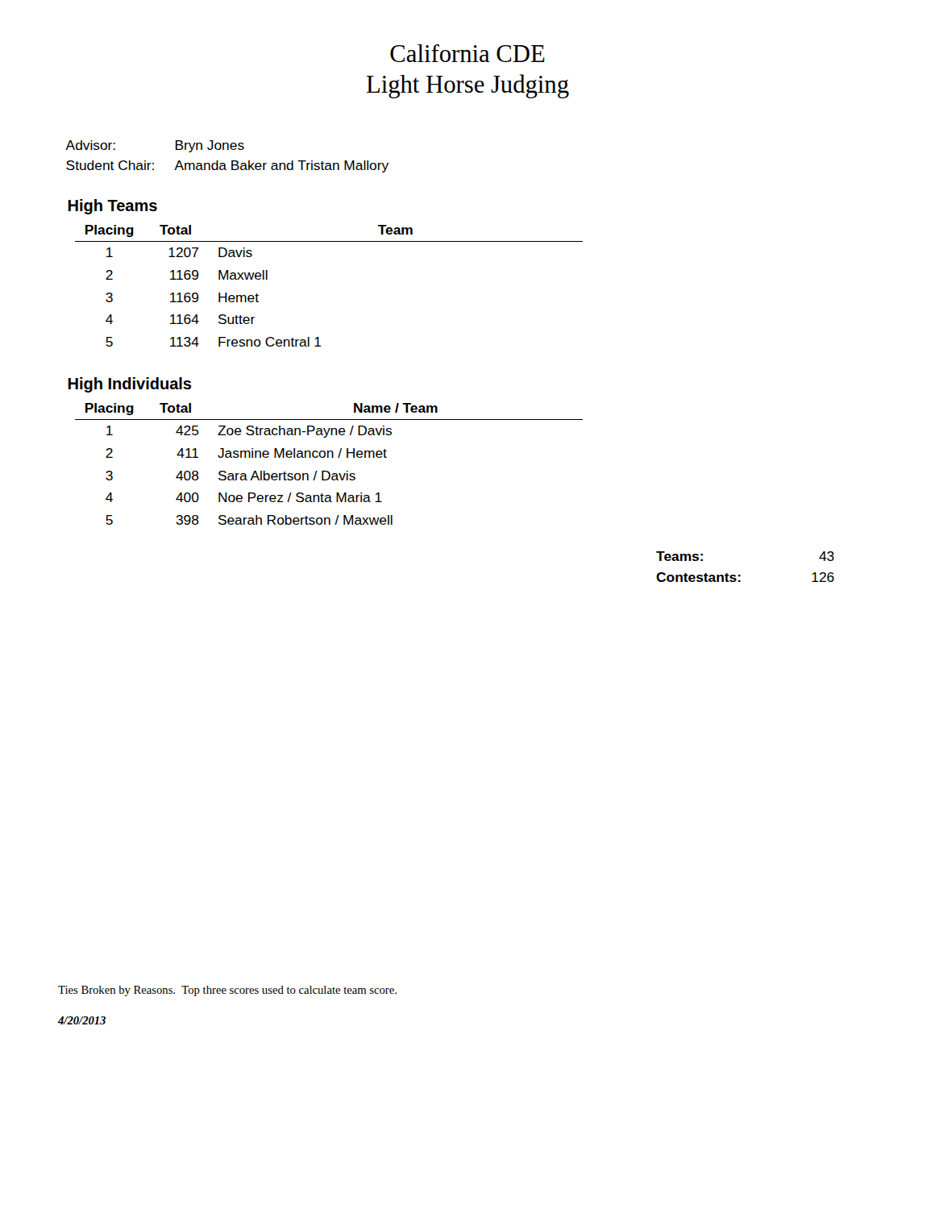California CDE
Light Horse Judging
| Advisor: | Bryn Jones |
| Student Chair: | Amanda Baker and Tristan Mallory |
High Teams
| Placing | Total | Team |
| --- | --- | --- |
| 1 | 1207 | Davis |
| 2 | 1169 | Maxwell |
| 3 | 1169 | Hemet |
| 4 | 1164 | Sutter |
| 5 | 1134 | Fresno Central 1 |
High Individuals
| Placing | Total | Name / Team |
| --- | --- | --- |
| 1 | 425 | Zoe Strachan-Payne / Davis |
| 2 | 411 | Jasmine Melancon / Hemet |
| 3 | 408 | Sara Albertson / Davis |
| 4 | 400 | Noe Perez / Santa Maria 1 |
| 5 | 398 | Searah Robertson / Maxwell |
| Teams: | 43 |
| Contestants: | 126 |
Ties Broken by Reasons. Top three scores used to calculate team score.
4/20/2013